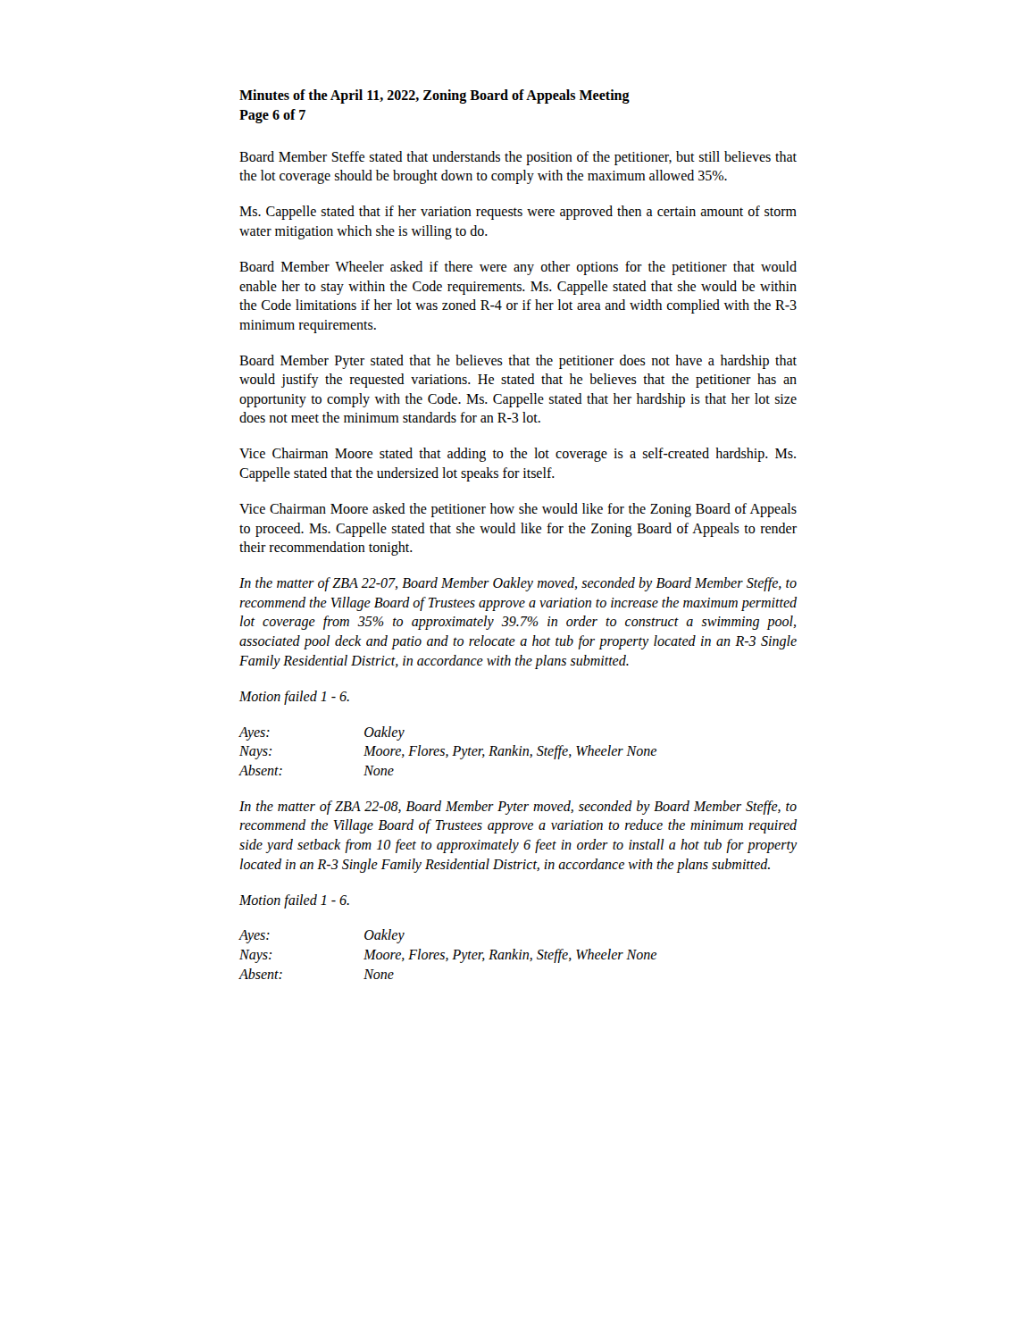Minutes of the April 11, 2022, Zoning Board of Appeals Meeting
Page 6 of 7
Board Member Steffe stated that understands the position of the petitioner, but still believes that the lot coverage should be brought down to comply with the maximum allowed 35%.
Ms. Cappelle stated that if her variation requests were approved then a certain amount of storm water mitigation which she is willing to do.
Board Member Wheeler asked if there were any other options for the petitioner that would enable her to stay within the Code requirements. Ms. Cappelle stated that she would be within the Code limitations if her lot was zoned R-4 or if her lot area and width complied with the R-3 minimum requirements.
Board Member Pyter stated that he believes that the petitioner does not have a hardship that would justify the requested variations. He stated that he believes that the petitioner has an opportunity to comply with the Code. Ms. Cappelle stated that her hardship is that her lot size does not meet the minimum standards for an R-3 lot.
Vice Chairman Moore stated that adding to the lot coverage is a self-created hardship. Ms. Cappelle stated that the undersized lot speaks for itself.
Vice Chairman Moore asked the petitioner how she would like for the Zoning Board of Appeals to proceed. Ms. Cappelle stated that she would like for the Zoning Board of Appeals to render their recommendation tonight.
In the matter of ZBA 22-07, Board Member Oakley moved, seconded by Board Member Steffe, to recommend the Village Board of Trustees approve a variation to increase the maximum permitted lot coverage from 35% to approximately 39.7% in order to construct a swimming pool, associated pool deck and patio and to relocate a hot tub for property located in an R-3 Single Family Residential District, in accordance with the plans submitted.
Motion failed 1 - 6.
| Ayes: | Oakley |
| Nays: | Moore, Flores, Pyter, Rankin, Steffe, Wheeler None |
| Absent: | None |
In the matter of ZBA 22-08, Board Member Pyter moved, seconded by Board Member Steffe, to recommend the Village Board of Trustees approve a variation to reduce the minimum required side yard setback from 10 feet to approximately 6 feet in order to install a hot tub for property located in an R-3 Single Family Residential District, in accordance with the plans submitted.
Motion failed 1 - 6.
| Ayes: | Oakley |
| Nays: | Moore, Flores, Pyter, Rankin, Steffe, Wheeler None |
| Absent: | None |